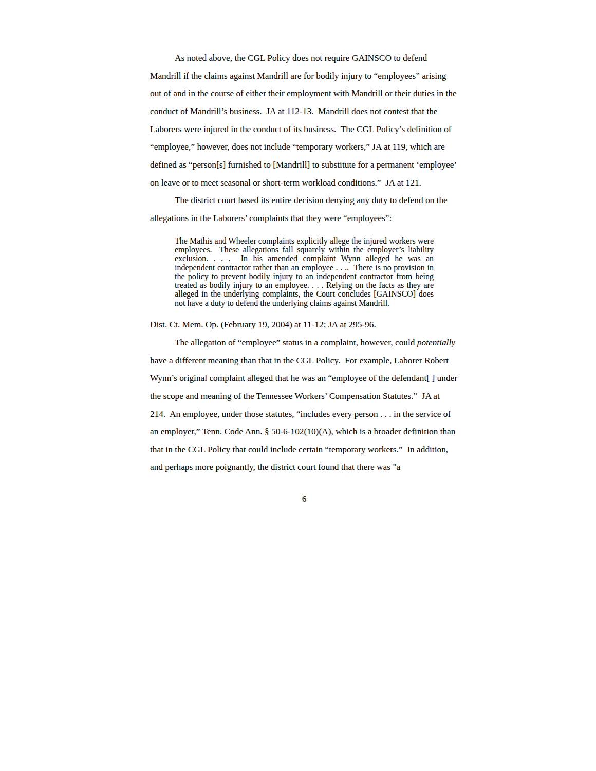As noted above, the CGL Policy does not require GAINSCO to defend Mandrill if the claims against Mandrill are for bodily injury to “employees” arising out of and in the course of either their employment with Mandrill or their duties in the conduct of Mandrill’s business. JA at 112-13. Mandrill does not contest that the Laborers were injured in the conduct of its business. The CGL Policy’s definition of “employee,” however, does not include “temporary workers,” JA at 119, which are defined as “person[s] furnished to [Mandrill] to substitute for a permanent ‘employee’ on leave or to meet seasonal or short-term workload conditions.” JA at 121.
The district court based its entire decision denying any duty to defend on the allegations in the Laborers’ complaints that they were “employees”:
The Mathis and Wheeler complaints explicitly allege the injured workers were employees. These allegations fall squarely within the employer’s liability exclusion. . . . In his amended complaint Wynn alleged he was an independent contractor rather than an employee . . .. There is no provision in the policy to prevent bodily injury to an independent contractor from being treated as bodily injury to an employee. . . . Relying on the facts as they are alleged in the underlying complaints, the Court concludes [GAINSCO] does not have a duty to defend the underlying claims against Mandrill.
Dist. Ct. Mem. Op. (February 19, 2004) at 11-12; JA at 295-96.
The allegation of “employee” status in a complaint, however, could potentially have a different meaning than that in the CGL Policy. For example, Laborer Robert Wynn’s original complaint alleged that he was an “employee of the defendant[ ] under the scope and meaning of the Tennessee Workers’ Compensation Statutes.” JA at 214. An employee, under those statutes, “includes every person . . . in the service of an employer,” Tenn. Code Ann. § 50-6-102(10)(A), which is a broader definition than that in the CGL Policy that could include certain “temporary workers.” In addition, and perhaps more poignantly, the district court found that there was "a
6